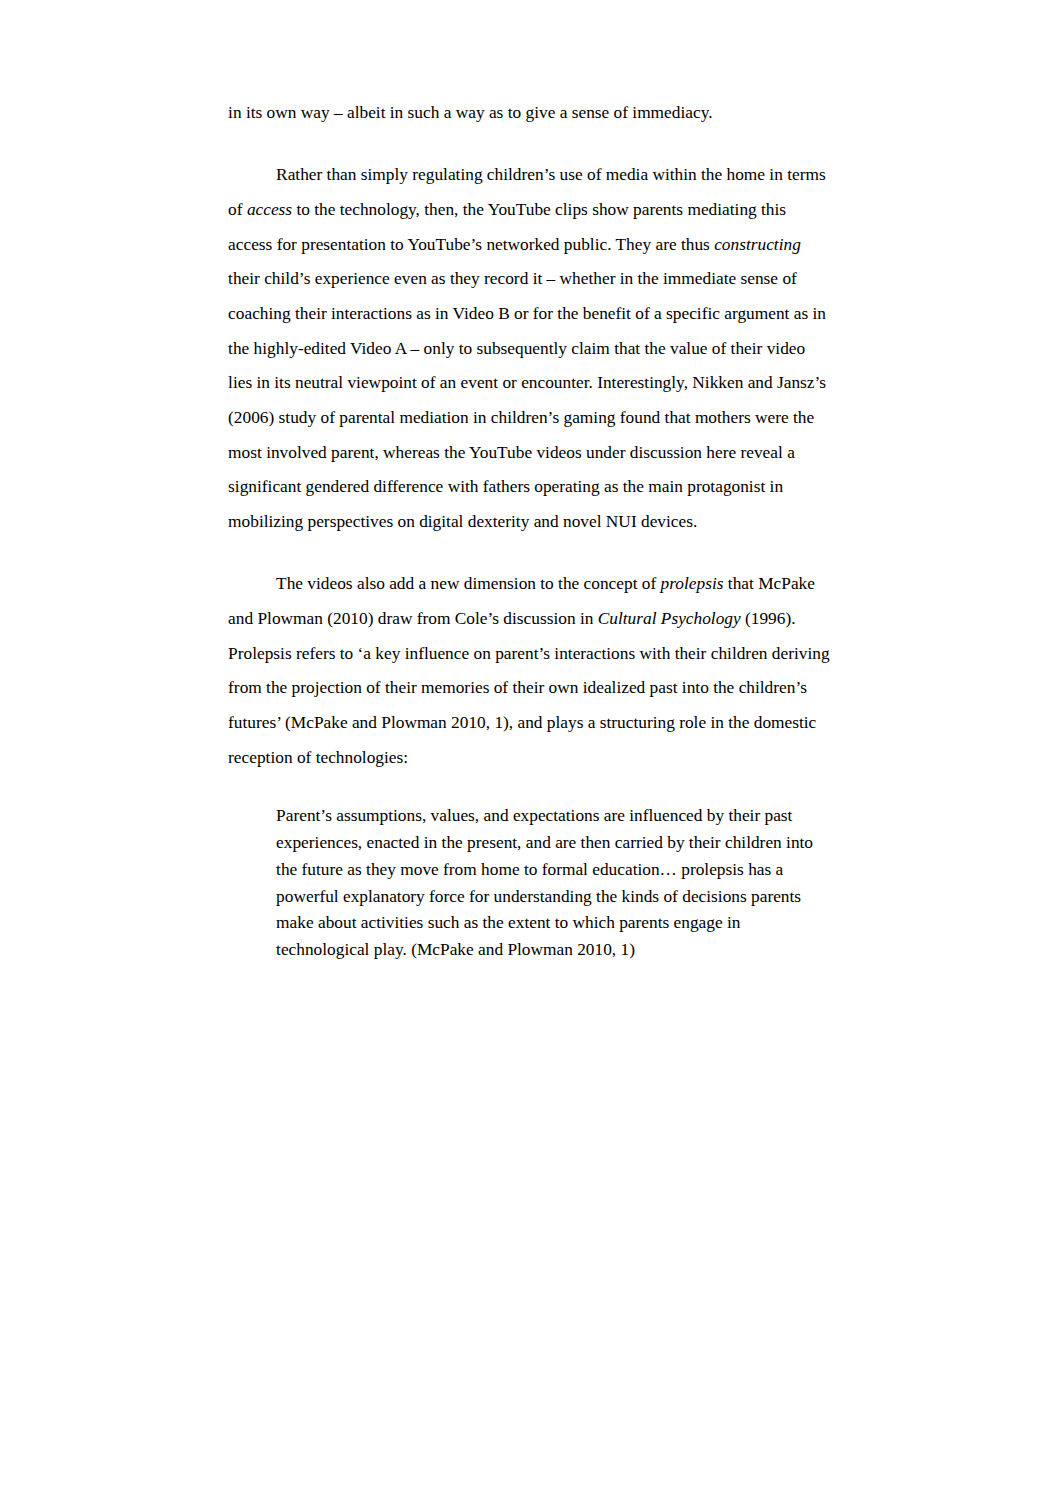in its own way – albeit in such a way as to give a sense of immediacy.
Rather than simply regulating children’s use of media within the home in terms of access to the technology, then, the YouTube clips show parents mediating this access for presentation to YouTube’s networked public. They are thus constructing their child’s experience even as they record it – whether in the immediate sense of coaching their interactions as in Video B or for the benefit of a specific argument as in the highly-edited Video A – only to subsequently claim that the value of their video lies in its neutral viewpoint of an event or encounter. Interestingly, Nikken and Jansz’s (2006) study of parental mediation in children’s gaming found that mothers were the most involved parent, whereas the YouTube videos under discussion here reveal a significant gendered difference with fathers operating as the main protagonist in mobilizing perspectives on digital dexterity and novel NUI devices.
The videos also add a new dimension to the concept of prolepsis that McPake and Plowman (2010) draw from Cole’s discussion in Cultural Psychology (1996). Prolepsis refers to ‘a key influence on parent’s interactions with their children deriving from the projection of their memories of their own idealized past into the children’s futures’ (McPake and Plowman 2010, 1), and plays a structuring role in the domestic reception of technologies:
Parent’s assumptions, values, and expectations are influenced by their past experiences, enacted in the present, and are then carried by their children into the future as they move from home to formal education… prolepsis has a powerful explanatory force for understanding the kinds of decisions parents make about activities such as the extent to which parents engage in technological play. (McPake and Plowman 2010, 1)